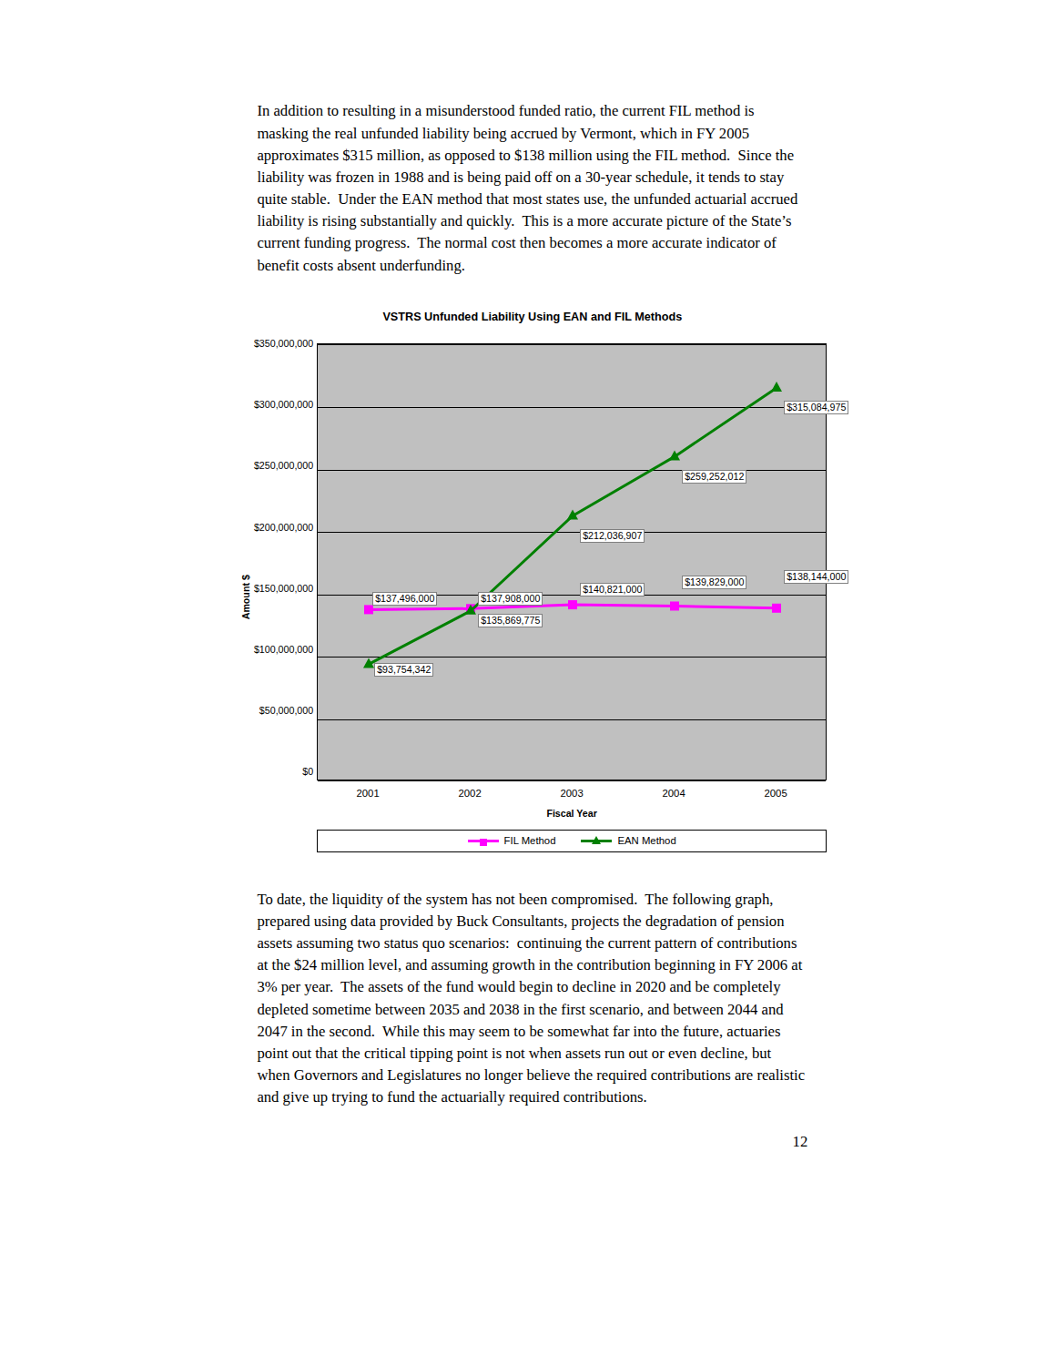In addition to resulting in a misunderstood funded ratio, the current FIL method is masking the real unfunded liability being accrued by Vermont, which in FY 2005 approximates $315 million, as opposed to $138 million using the FIL method. Since the liability was frozen in 1988 and is being paid off on a 30-year schedule, it tends to stay quite stable. Under the EAN method that most states use, the unfunded actuarial accrued liability is rising substantially and quickly. This is a more accurate picture of the State’s current funding progress. The normal cost then becomes a more accurate indicator of benefit costs absent underfunding.
VSTRS Unfunded Liability Using EAN and FIL Methods
Amount $
$350,000,000 $300,000,000 $250,000,000 $200,000,000 $150,000,000 $100,000,000 $50,000,000 $0
$315,084,975 $259,252,012 $212,036,907 $93,754,342 $137,496,000 $137,908,000 $135,869,775 $140,821,000 $139,829,000 $138,144,000
2001 2002 2003 2004 2005
Fiscal Year
FIL Method
EAN Method
To date, the liquidity of the system has not been compromised. The following graph, prepared using data provided by Buck Consultants, projects the degradation of pension assets assuming two status quo scenarios: continuing the current pattern of contributions at the $24 million level, and assuming growth in the contribution beginning in FY 2006 at 3% per year. The assets of the fund would begin to decline in 2020 and be completely depleted sometime between 2035 and 2038 in the first scenario, and between 2044 and 2047 in the second. While this may seem to be somewhat far into the future, actuaries point out that the critical tipping point is not when assets run out or even decline, but when Governors and Legislatures no longer believe the required contributions are realistic and give up trying to fund the actuarially required contributions.
12